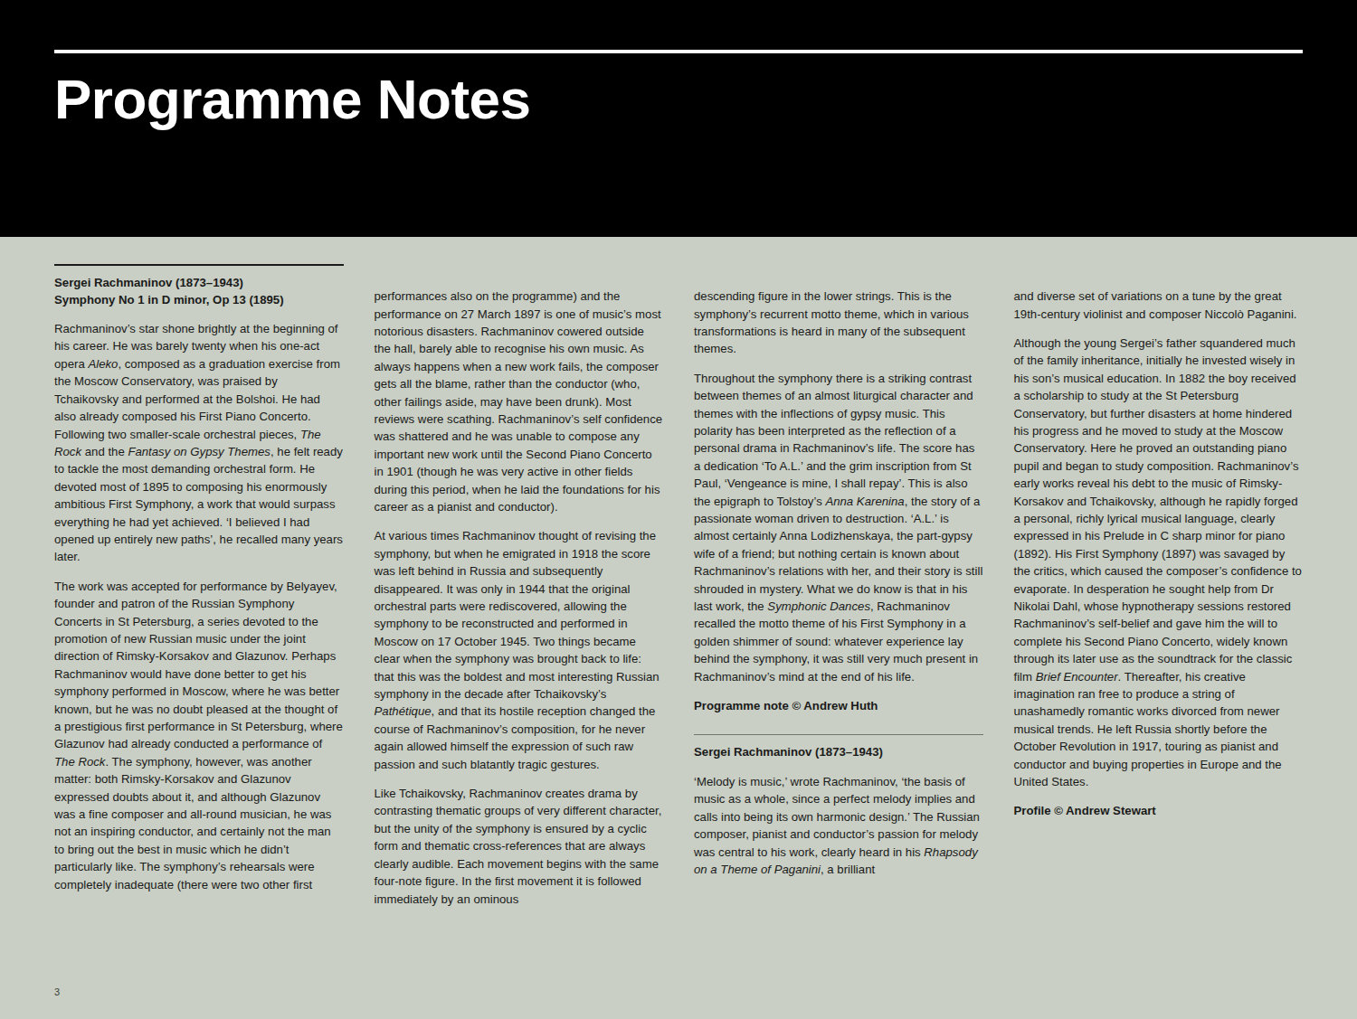Programme Notes
Sergei Rachmaninov (1873–1943)
Symphony No 1 in D minor, Op 13 (1895)
Rachmaninov’s star shone brightly at the beginning of his career. He was barely twenty when his one-act opera Aleko, composed as a graduation exercise from the Moscow Conservatory, was praised by Tchaikovsky and performed at the Bolshoi. He had also already composed his First Piano Concerto. Following two smaller-scale orchestral pieces, The Rock and the Fantasy on Gypsy Themes, he felt ready to tackle the most demanding orchestral form. He devoted most of 1895 to composing his enormously ambitious First Symphony, a work that would surpass everything he had yet achieved. ‘I believed I had opened up entirely new paths’, he recalled many years later.
The work was accepted for performance by Belyayev, founder and patron of the Russian Symphony Concerts in St Petersburg, a series devoted to the promotion of new Russian music under the joint direction of Rimsky-Korsakov and Glazunov. Perhaps Rachmaninov would have done better to get his symphony performed in Moscow, where he was better known, but he was no doubt pleased at the thought of a prestigious first performance in St Petersburg, where Glazunov had already conducted a performance of The Rock. The symphony, however, was another matter: both Rimsky-Korsakov and Glazunov expressed doubts about it, and although Glazunov was a fine composer and all-round musician, he was not an inspiring conductor, and certainly not the man to bring out the best in music which he didn’t particularly like. The symphony’s rehearsals were completely inadequate (there were two other first
performances also on the programme) and the performance on 27 March 1897 is one of music’s most notorious disasters. Rachmaninov cowered outside the hall, barely able to recognise his own music. As always happens when a new work fails, the composer gets all the blame, rather than the conductor (who, other failings aside, may have been drunk). Most reviews were scathing. Rachmaninov’s self confidence was shattered and he was unable to compose any important new work until the Second Piano Concerto in 1901 (though he was very active in other fields during this period, when he laid the foundations for his career as a pianist and conductor).
At various times Rachmaninov thought of revising the symphony, but when he emigrated in 1918 the score was left behind in Russia and subsequently disappeared. It was only in 1944 that the original orchestral parts were rediscovered, allowing the symphony to be reconstructed and performed in Moscow on 17 October 1945. Two things became clear when the symphony was brought back to life: that this was the boldest and most interesting Russian symphony in the decade after Tchaikovsky’s Pathétique, and that its hostile reception changed the course of Rachmaninov’s composition, for he never again allowed himself the expression of such raw passion and such blatantly tragic gestures.
Like Tchaikovsky, Rachmaninov creates drama by contrasting thematic groups of very different character, but the unity of the symphony is ensured by a cyclic form and thematic cross-references that are always clearly audible. Each movement begins with the same four-note figure. In the first movement it is followed immediately by an ominous
descending figure in the lower strings. This is the symphony’s recurrent motto theme, which in various transformations is heard in many of the subsequent themes.
Throughout the symphony there is a striking contrast between themes of an almost liturgical character and themes with the inflections of gypsy music. This polarity has been interpreted as the reflection of a personal drama in Rachmaninov’s life. The score has a dedication ‘To A.L.’ and the grim inscription from St Paul, ‘Vengeance is mine, I shall repay’. This is also the epigraph to Tolstoy’s Anna Karenina, the story of a passionate woman driven to destruction. ‘A.L.’ is almost certainly Anna Lodizhenskaya, the part-gypsy wife of a friend; but nothing certain is known about Rachmaninov’s relations with her, and their story is still shrouded in mystery. What we do know is that in his last work, the Symphonic Dances, Rachmaninov recalled the motto theme of his First Symphony in a golden shimmer of sound: whatever experience lay behind the symphony, it was still very much present in Rachmaninov’s mind at the end of his life.
Programme note © Andrew Huth
Sergei Rachmaninov (1873–1943)
‘Melody is music,’ wrote Rachmaninov, ‘the basis of music as a whole, since a perfect melody implies and calls into being its own harmonic design.’ The Russian composer, pianist and conductor’s passion for melody was central to his work, clearly heard in his Rhapsody on a Theme of Paganini, a brilliant
and diverse set of variations on a tune by the great 19th-century violinist and composer Niccolò Paganini.
Although the young Sergei’s father squandered much of the family inheritance, initially he invested wisely in his son’s musical education. In 1882 the boy received a scholarship to study at the St Petersburg Conservatory, but further disasters at home hindered his progress and he moved to study at the Moscow Conservatory. Here he proved an outstanding piano pupil and began to study composition. Rachmaninov’s early works reveal his debt to the music of Rimsky-Korsakov and Tchaikovsky, although he rapidly forged a personal, richly lyrical musical language, clearly expressed in his Prelude in C sharp minor for piano (1892). His First Symphony (1897) was savaged by the critics, which caused the composer’s confidence to evaporate. In desperation he sought help from Dr Nikolai Dahl, whose hypnotherapy sessions restored Rachmaninov’s self-belief and gave him the will to complete his Second Piano Concerto, widely known through its later use as the soundtrack for the classic film Brief Encounter. Thereafter, his creative imagination ran free to produce a string of unashamedly romantic works divorced from newer musical trends. He left Russia shortly before the October Revolution in 1917, touring as pianist and conductor and buying properties in Europe and the United States.
Profile © Andrew Stewart
3